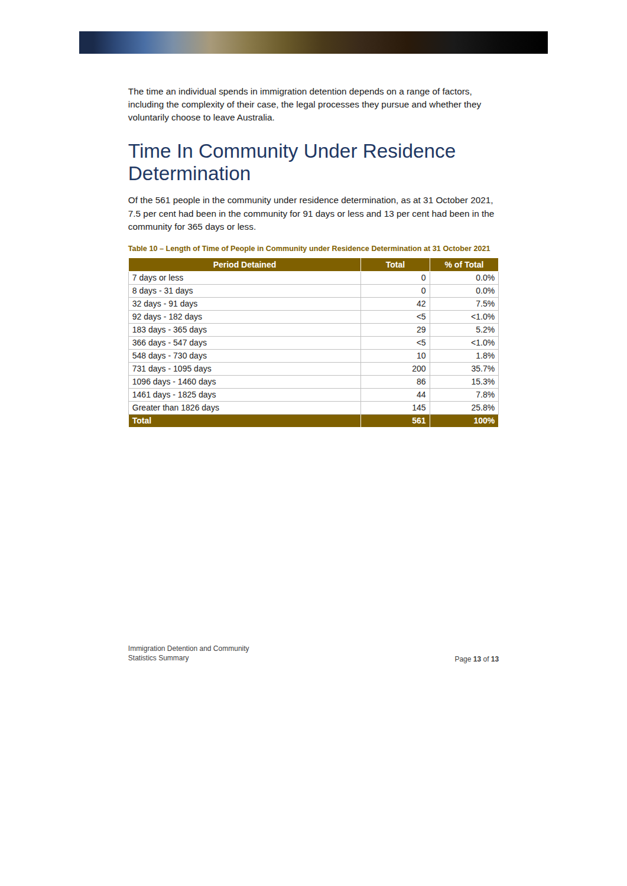The time an individual spends in immigration detention depends on a range of factors, including the complexity of their case, the legal processes they pursue and whether they voluntarily choose to leave Australia.
Time In Community Under Residence Determination
Of the 561 people in the community under residence determination, as at 31 October 2021, 7.5 per cent had been in the community for 91 days or less and 13 per cent had been in the community for 365 days or less.
Table 10 – Length of Time of People in Community under Residence Determination at 31 October 2021
| Period Detained | Total | % of Total |
| --- | --- | --- |
| 7 days or less | 0 | 0.0% |
| 8 days - 31 days | 0 | 0.0% |
| 32 days - 91 days | 42 | 7.5% |
| 92 days - 182 days | <5 | <1.0% |
| 183 days - 365 days | 29 | 5.2% |
| 366 days - 547 days | <5 | <1.0% |
| 548 days - 730 days | 10 | 1.8% |
| 731 days - 1095 days | 200 | 35.7% |
| 1096 days - 1460 days | 86 | 15.3% |
| 1461 days - 1825 days | 44 | 7.8% |
| Greater than 1826 days | 145 | 25.8% |
| Total | 561 | 100% |
Immigration Detention and Community
Statistics Summary
Page 13 of 13